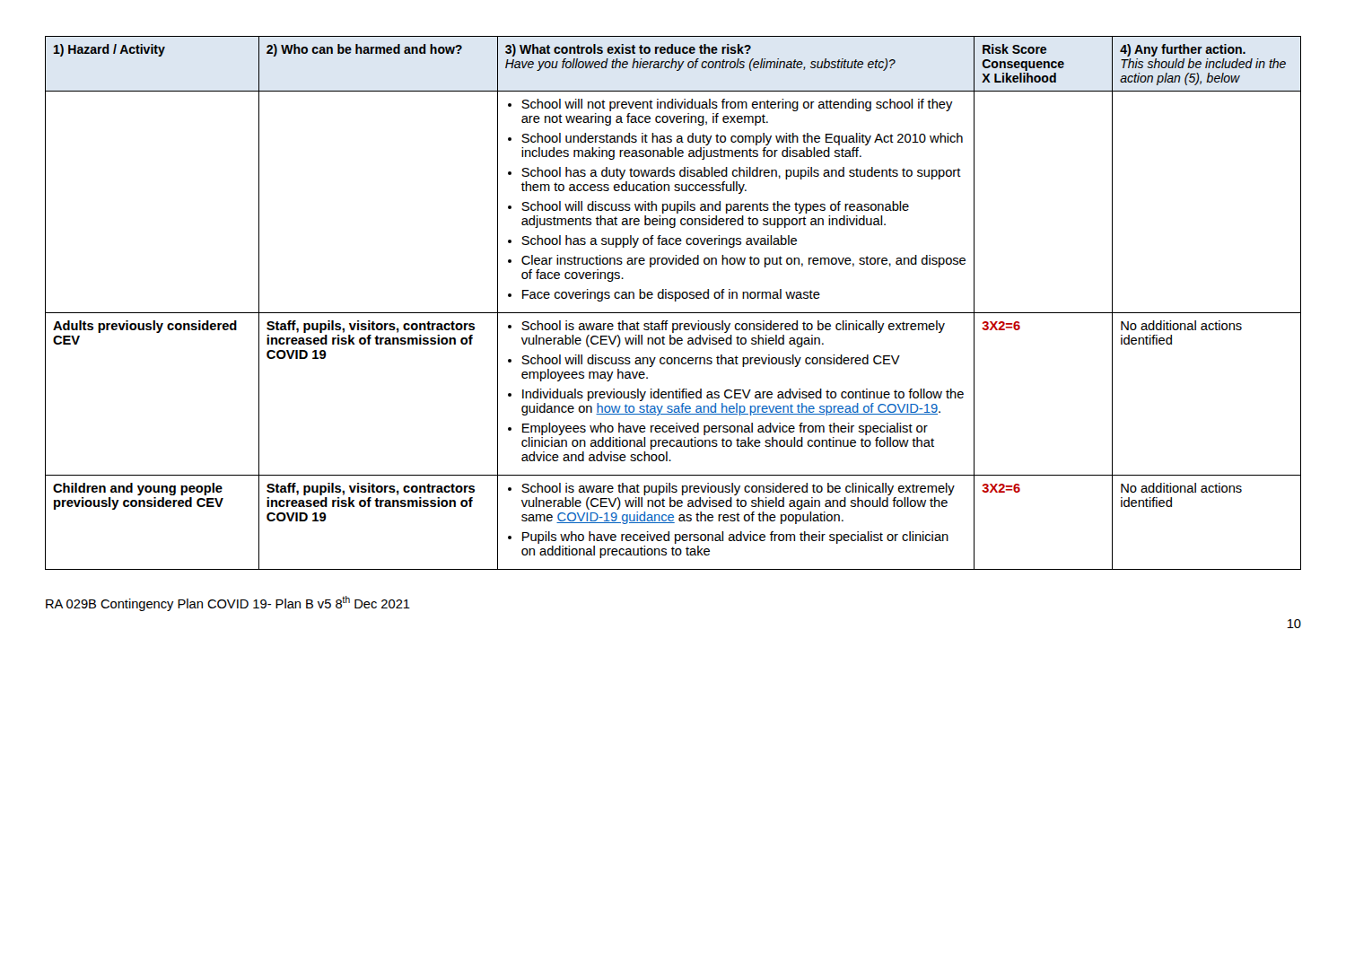| 1) Hazard / Activity | 2) Who can be harmed and how? | 3) What controls exist to reduce the risk? Have you followed the hierarchy of controls (eliminate, substitute etc)? | Risk Score Consequence X Likelihood | 4) Any further action. This should be included in the action plan (5), below |
| --- | --- | --- | --- | --- |
| | | School will not prevent individuals from entering or attending school if they are not wearing a face covering, if exempt. School understands it has a duty to comply with the Equality Act 2010 which includes making reasonable adjustments for disabled staff. School has a duty towards disabled children, pupils and students to support them to access education successfully. School will discuss with pupils and parents the types of reasonable adjustments that are being considered to support an individual. School has a supply of face coverings available Clear instructions are provided on how to put on, remove, store, and dispose of face coverings. Face coverings can be disposed of in normal waste | | |
| Adults previously considered CEV | Staff, pupils, visitors, contractors increased risk of transmission of COVID 19 | School is aware that staff previously considered to be clinically extremely vulnerable (CEV) will not be advised to shield again. School will discuss any concerns that previously considered CEV employees may have. Individuals previously identified as CEV are advised to continue to follow the guidance on how to stay safe and help prevent the spread of COVID-19 . Employees who have received personal advice from their specialist or clinician on additional precautions to take should continue to follow that advice and advise school. | 3X2=6 | No additional actions identified |
| Children and young people previously considered CEV | Staff, pupils, visitors, contractors increased risk of transmission of COVID 19 | School is aware that pupils previously considered to be clinically extremely vulnerable (CEV) will not be advised to shield again and should follow the same COVID-19 guidance as the rest of the population. Pupils who have received personal advice from their specialist or clinician on additional precautions to take | 3X2=6 | No additional actions identified |
RA 029B Contingency Plan COVID 19- Plan B v5 8th Dec 2021 10